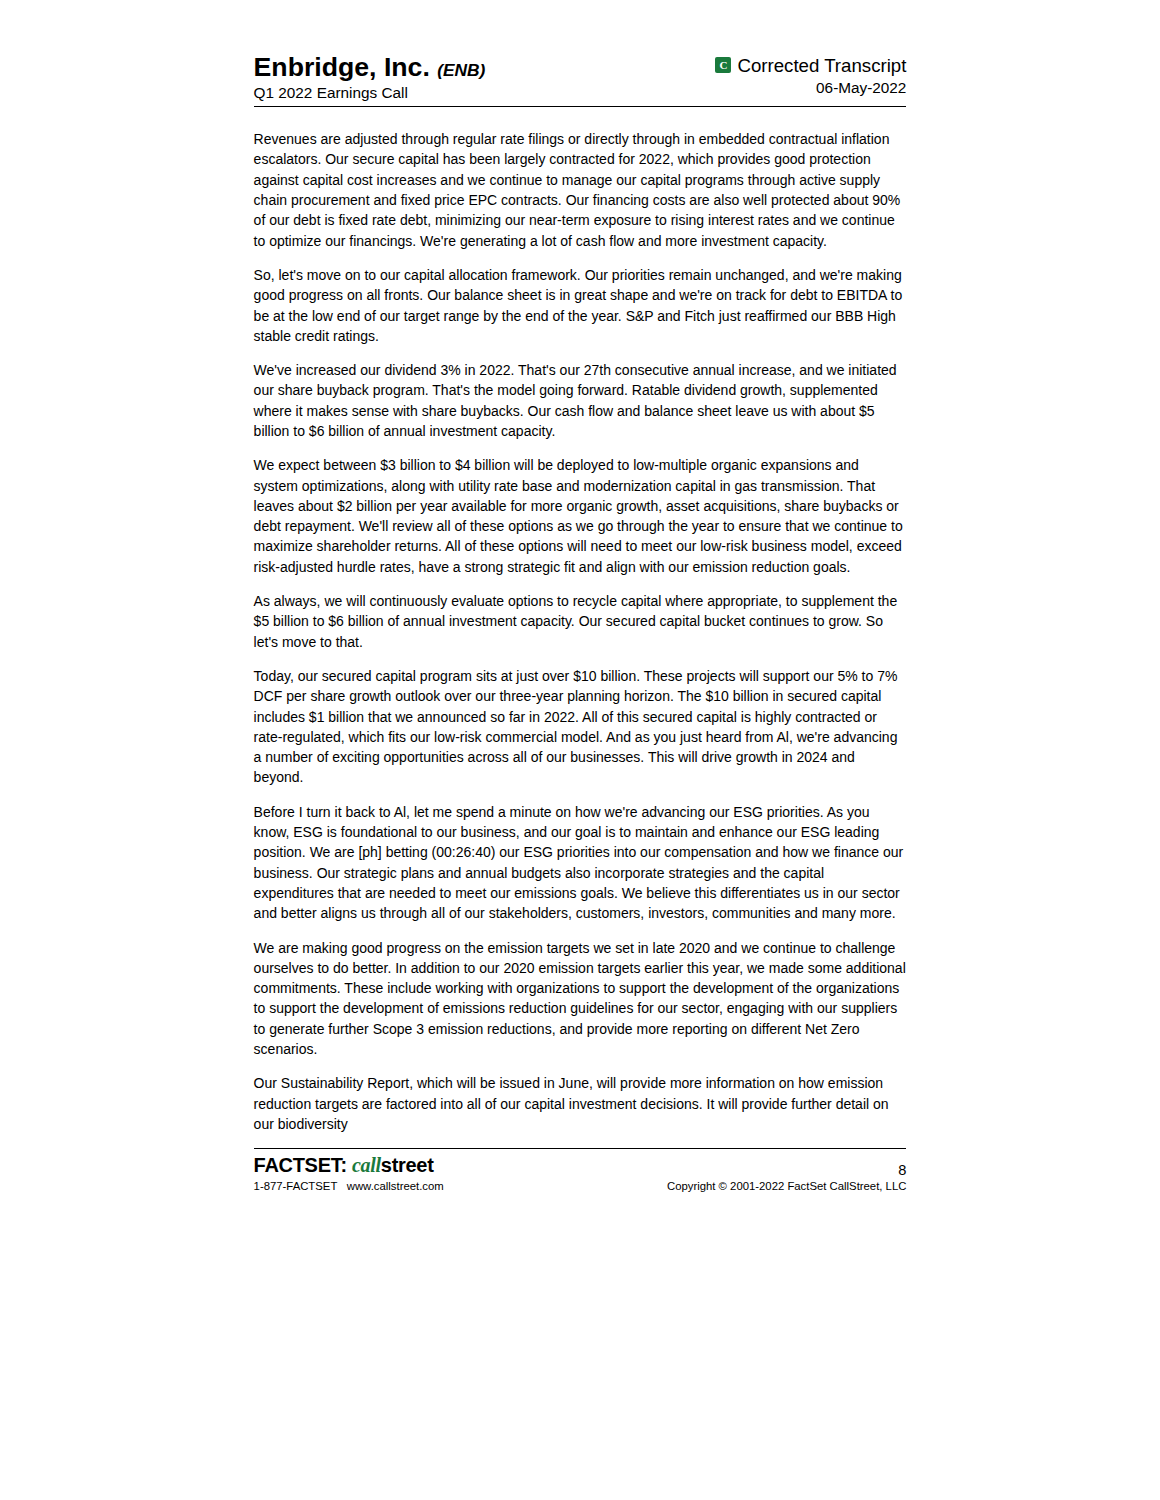Enbridge, Inc. (ENB)
Q1 2022 Earnings Call
CCorrected Transcript
06-May-2022
Revenues are adjusted through regular rate filings or directly through in embedded contractual inflation escalators. Our secure capital has been largely contracted for 2022, which provides good protection against capital cost increases and we continue to manage our capital programs through active supply chain procurement and fixed price EPC contracts. Our financing costs are also well protected about 90% of our debt is fixed rate debt, minimizing our near-term exposure to rising interest rates and we continue to optimize our financings. We're generating a lot of cash flow and more investment capacity.
So, let's move on to our capital allocation framework. Our priorities remain unchanged, and we're making good progress on all fronts. Our balance sheet is in great shape and we're on track for debt to EBITDA to be at the low end of our target range by the end of the year. S&P and Fitch just reaffirmed our BBB High stable credit ratings.
We've increased our dividend 3% in 2022. That's our 27th consecutive annual increase, and we initiated our share buyback program. That's the model going forward. Ratable dividend growth, supplemented where it makes sense with share buybacks. Our cash flow and balance sheet leave us with about $5 billion to $6 billion of annual investment capacity.
We expect between $3 billion to $4 billion will be deployed to low-multiple organic expansions and system optimizations, along with utility rate base and modernization capital in gas transmission. That leaves about $2 billion per year available for more organic growth, asset acquisitions, share buybacks or debt repayment. We'll review all of these options as we go through the year to ensure that we continue to maximize shareholder returns. All of these options will need to meet our low-risk business model, exceed risk-adjusted hurdle rates, have a strong strategic fit and align with our emission reduction goals.
As always, we will continuously evaluate options to recycle capital where appropriate, to supplement the $5 billion to $6 billion of annual investment capacity. Our secured capital bucket continues to grow. So let's move to that.
Today, our secured capital program sits at just over $10 billion. These projects will support our 5% to 7% DCF per share growth outlook over our three-year planning horizon. The $10 billion in secured capital includes $1 billion that we announced so far in 2022. All of this secured capital is highly contracted or rate-regulated, which fits our low-risk commercial model. And as you just heard from Al, we're advancing a number of exciting opportunities across all of our businesses. This will drive growth in 2024 and beyond.
Before I turn it back to Al, let me spend a minute on how we're advancing our ESG priorities. As you know, ESG is foundational to our business, and our goal is to maintain and enhance our ESG leading position. We are [ph] betting (00:26:40) our ESG priorities into our compensation and how we finance our business. Our strategic plans and annual budgets also incorporate strategies and the capital expenditures that are needed to meet our emissions goals. We believe this differentiates us in our sector and better aligns us through all of our stakeholders, customers, investors, communities and many more.
We are making good progress on the emission targets we set in late 2020 and we continue to challenge ourselves to do better. In addition to our 2020 emission targets earlier this year, we made some additional commitments. These include working with organizations to support the development of the organizations to support the development of emissions reduction guidelines for our sector, engaging with our suppliers to generate further Scope 3 emission reductions, and provide more reporting on different Net Zero scenarios.
Our Sustainability Report, which will be issued in June, will provide more information on how emission reduction targets are factored into all of our capital investment decisions. It will provide further detail on our biodiversity
FACTSET: call street
1-877-FACTSET www.callstreet.com
8
Copyright © 2001-2022 FactSet CallStreet, LLC